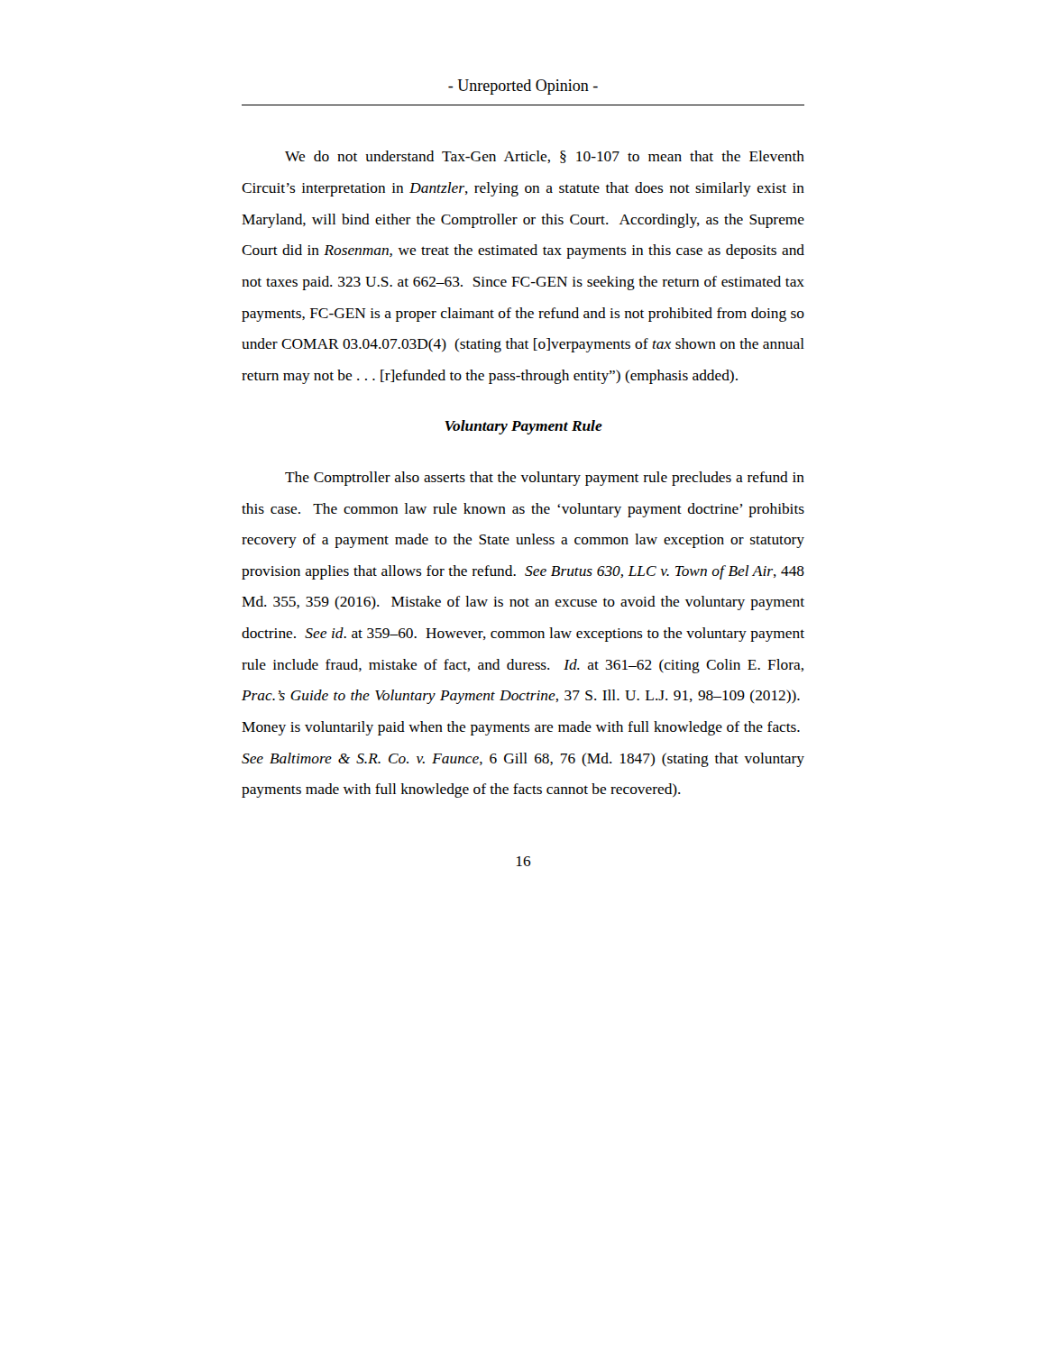- Unreported Opinion -
We do not understand Tax-Gen Article, § 10-107 to mean that the Eleventh Circuit’s interpretation in Dantzler, relying on a statute that does not similarly exist in Maryland, will bind either the Comptroller or this Court. Accordingly, as the Supreme Court did in Rosenman, we treat the estimated tax payments in this case as deposits and not taxes paid. 323 U.S. at 662–63. Since FC-GEN is seeking the return of estimated tax payments, FC-GEN is a proper claimant of the refund and is not prohibited from doing so under COMAR 03.04.07.03D(4) (stating that [o]verpayments of tax shown on the annual return may not be . . . [r]efunded to the pass-through entity”) (emphasis added).
Voluntary Payment Rule
The Comptroller also asserts that the voluntary payment rule precludes a refund in this case. The common law rule known as the ‘voluntary payment doctrine’ prohibits recovery of a payment made to the State unless a common law exception or statutory provision applies that allows for the refund. See Brutus 630, LLC v. Town of Bel Air, 448 Md. 355, 359 (2016). Mistake of law is not an excuse to avoid the voluntary payment doctrine. See id. at 359–60. However, common law exceptions to the voluntary payment rule include fraud, mistake of fact, and duress. Id. at 361–62 (citing Colin E. Flora, Prac.’s Guide to the Voluntary Payment Doctrine, 37 S. Ill. U. L.J. 91, 98–109 (2012)). Money is voluntarily paid when the payments are made with full knowledge of the facts. See Baltimore & S.R. Co. v. Faunce, 6 Gill 68, 76 (Md. 1847) (stating that voluntary payments made with full knowledge of the facts cannot be recovered).
16